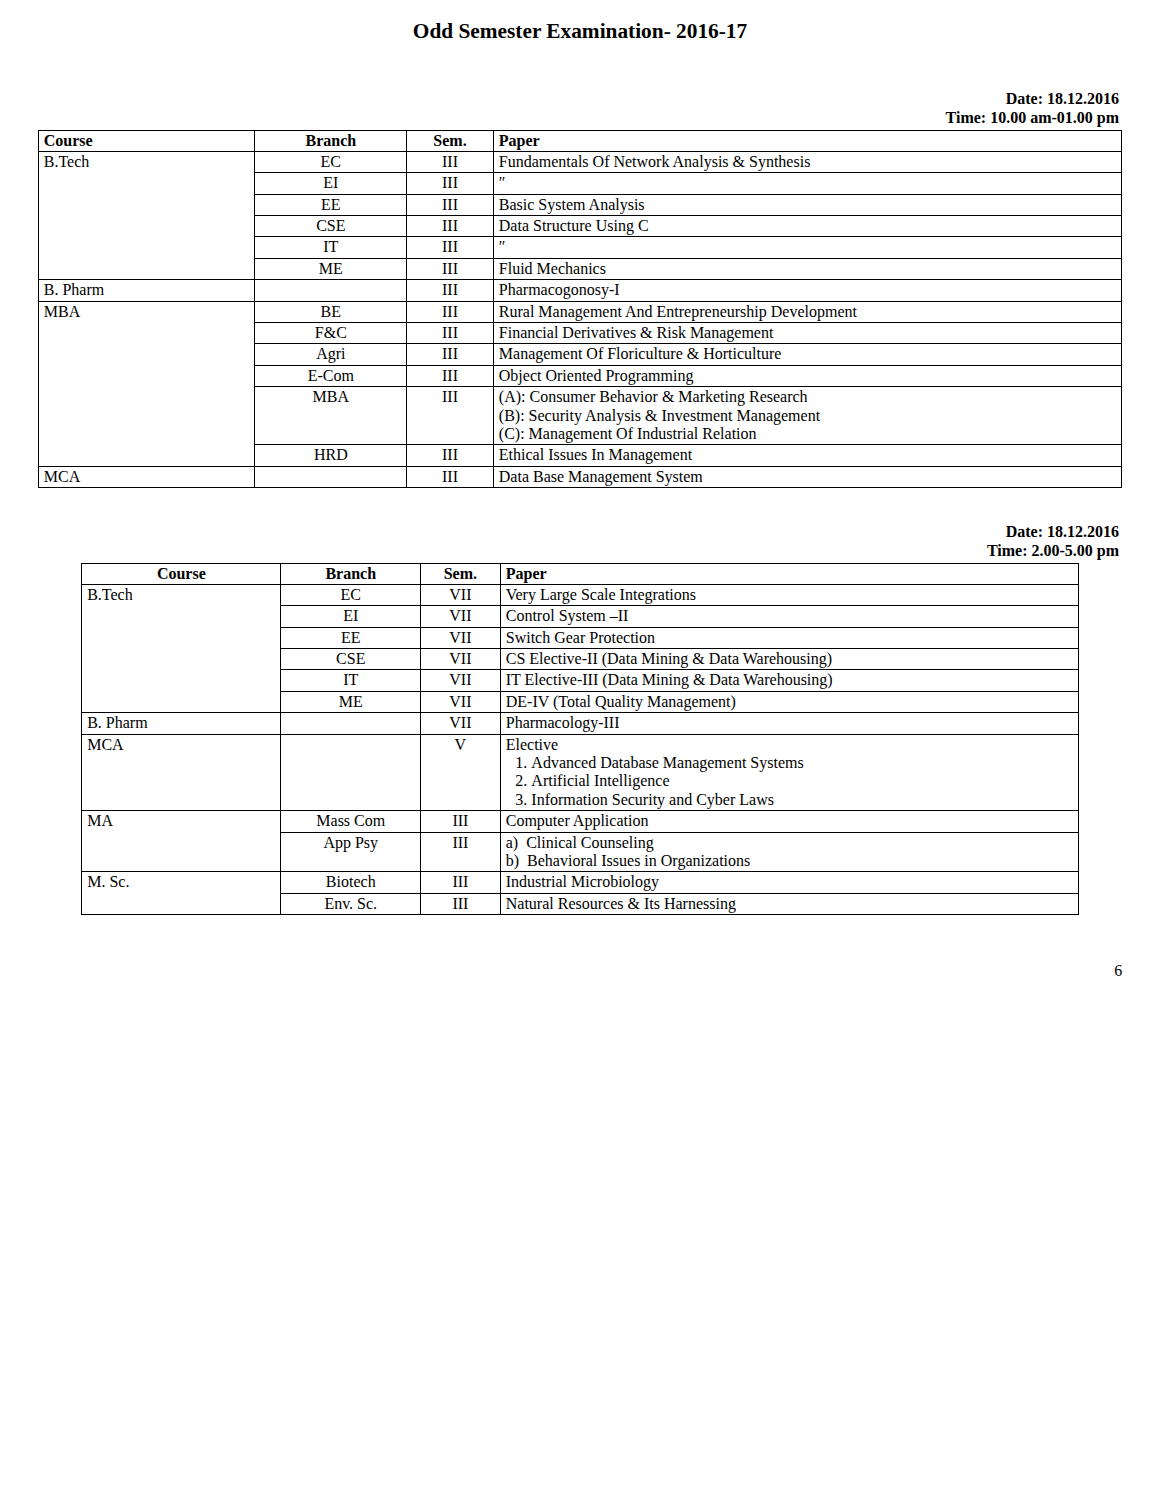Odd Semester Examination- 2016-17
Date: 18.12.2016 Time: 10.00 am-01.00 pm
| Course | Branch | Sem. | Paper |
| --- | --- | --- | --- |
| B.Tech | EC | III | Fundamentals Of Network Analysis & Synthesis |
| EI | III | ″ |
| EE | III | Basic System Analysis |
| CSE | III | Data Structure Using C |
| IT | III | ″ |
| ME | III | Fluid Mechanics |
| B. Pharm | | III | Pharmacogonosy-I |
| MBA | BE | III | Rural Management And Entrepreneurship Development |
| F&C | III | Financial Derivatives & Risk Management |
| Agri | III | Management Of Floriculture & Horticulture |
| E-Com | III | Object Oriented Programming |
| MBA | III | (A): Consumer Behavior & Marketing Research (B): Security Analysis & Investment Management (C): Management Of Industrial Relation |
| HRD | III | Ethical Issues In Management |
| MCA | | III | Data Base Management System |
Date: 18.12.2016 Time: 2.00-5.00 pm
| Course | Branch | Sem. | Paper |
| --- | --- | --- | --- |
| B.Tech | EC | VII | Very Large Scale Integrations |
| EI | VII | Control System –II |
| EE | VII | Switch Gear Protection |
| CSE | VII | CS Elective-II (Data Mining & Data Warehousing) |
| IT | VII | IT Elective-III (Data Mining & Data Warehousing) |
| ME | VII | DE-IV (Total Quality Management) |
| B. Pharm | | VII | Pharmacology-III |
| MCA | | V | Elective Advanced Database Management Systems Artificial Intelligence Information Security and Cyber Laws |
| MA | Mass Com | III | Computer Application |
| App Psy | III | a) Clinical Counseling b) Behavioral Issues in Organizations |
| M. Sc. | Biotech | III | Industrial Microbiology |
| Env. Sc. | III | Natural Resources & Its Harnessing |
6